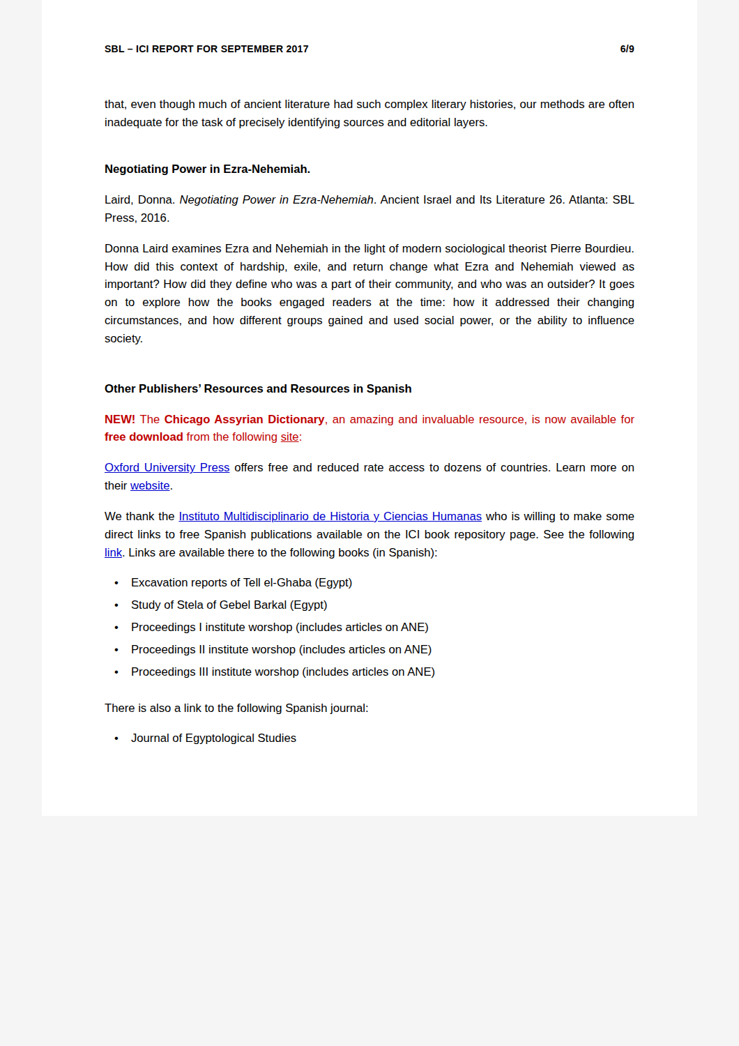SBL – ICI REPORT FOR SEPTEMBER 2017 6/9
that, even though much of ancient literature had such complex literary histories, our methods are often inadequate for the task of precisely identifying sources and editorial layers.
Negotiating Power in Ezra-Nehemiah.
Laird, Donna. Negotiating Power in Ezra-Nehemiah. Ancient Israel and Its Literature 26. Atlanta: SBL Press, 2016.
Donna Laird examines Ezra and Nehemiah in the light of modern sociological theorist Pierre Bourdieu. How did this context of hardship, exile, and return change what Ezra and Nehemiah viewed as important? How did they define who was a part of their community, and who was an outsider? It goes on to explore how the books engaged readers at the time: how it addressed their changing circumstances, and how different groups gained and used social power, or the ability to influence society.
Other Publishers’ Resources and Resources in Spanish
NEW! The Chicago Assyrian Dictionary, an amazing and invaluable resource, is now available for free download from the following site:
Oxford University Press offers free and reduced rate access to dozens of countries. Learn more on their website.
We thank the Instituto Multidisciplinario de Historia y Ciencias Humanas who is willing to make some direct links to free Spanish publications available on the ICI book repository page. See the following link. Links are available there to the following books (in Spanish):
Excavation reports of Tell el-Ghaba (Egypt)
Study of Stela of Gebel Barkal (Egypt)
Proceedings I institute worshop (includes articles on ANE)
Proceedings II institute worshop (includes articles on ANE)
Proceedings III institute worshop (includes articles on ANE)
There is also a link to the following Spanish journal:
Journal of Egyptological Studies